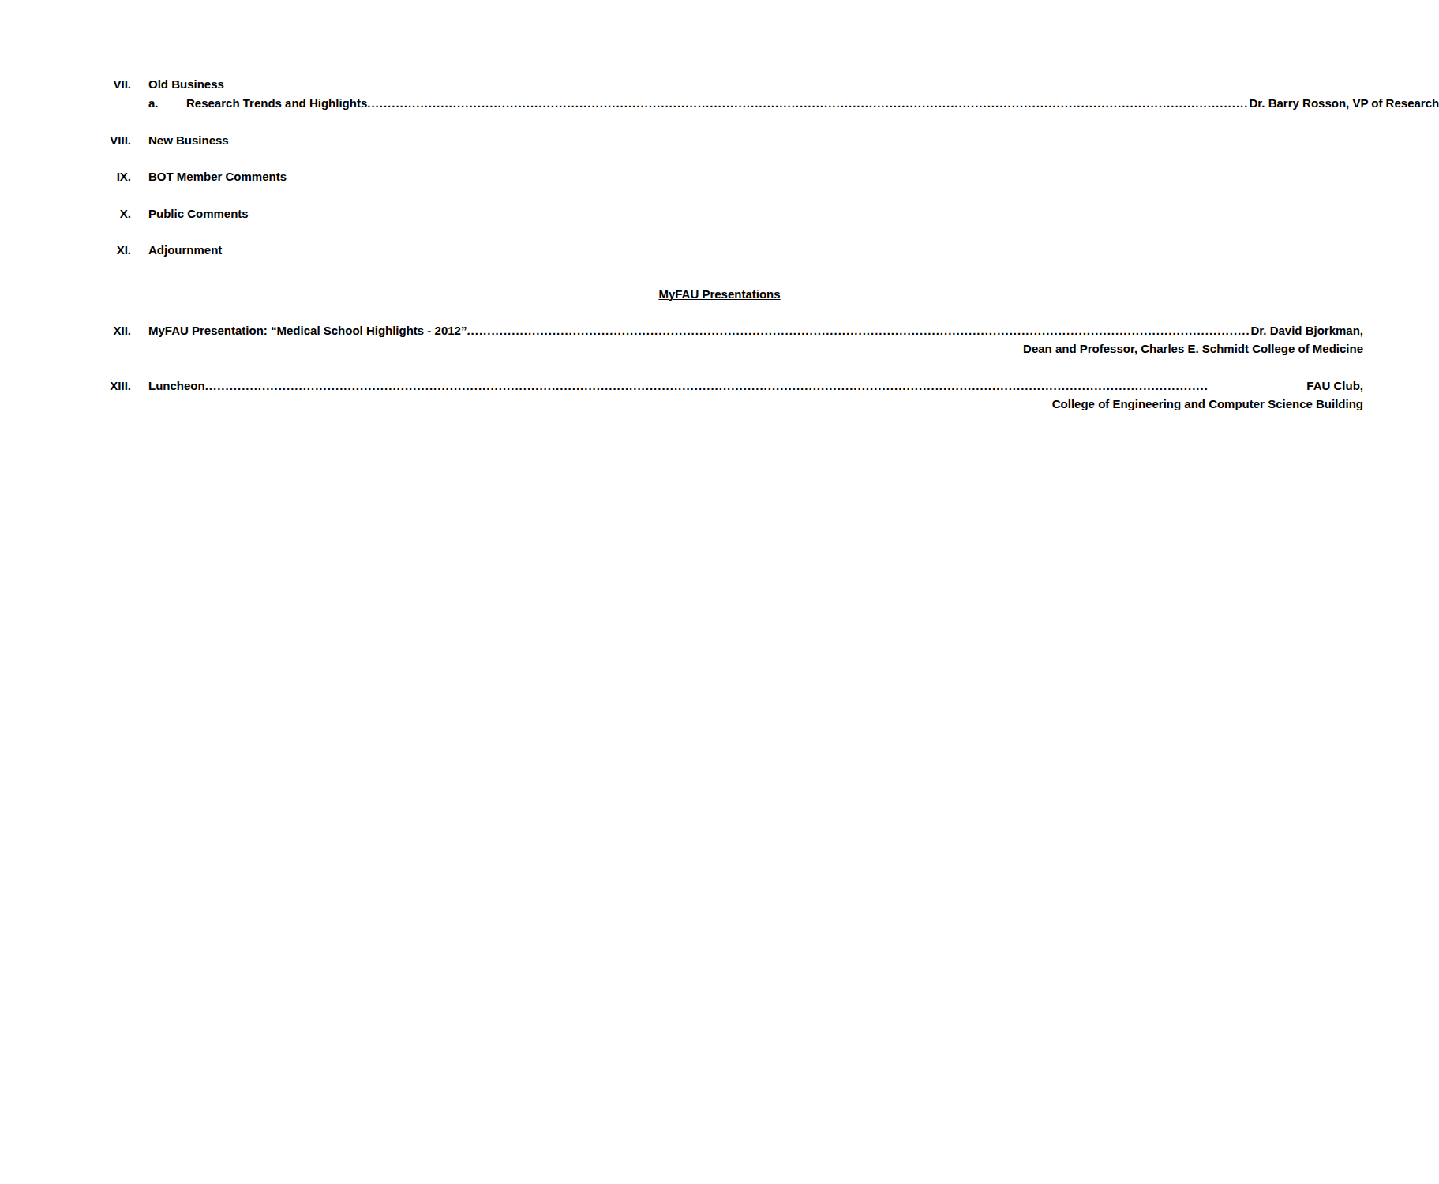VII.
Old Business
a.
Research Trends and Highlights Dr. Barry Rosson, VP of Research
VIII.
New Business
IX.
BOT Member Comments
X.
Public Comments
XI.
Adjournment
MyFAU Presentations
XII.
MyFAU Presentation: “Medical School Highlights - 2012” Dr. David Bjorkman,
Dean and Professor, Charles E. Schmidt College of Medicine
XIII.
Luncheon FAU Club,
College of Engineering and Computer Science Building